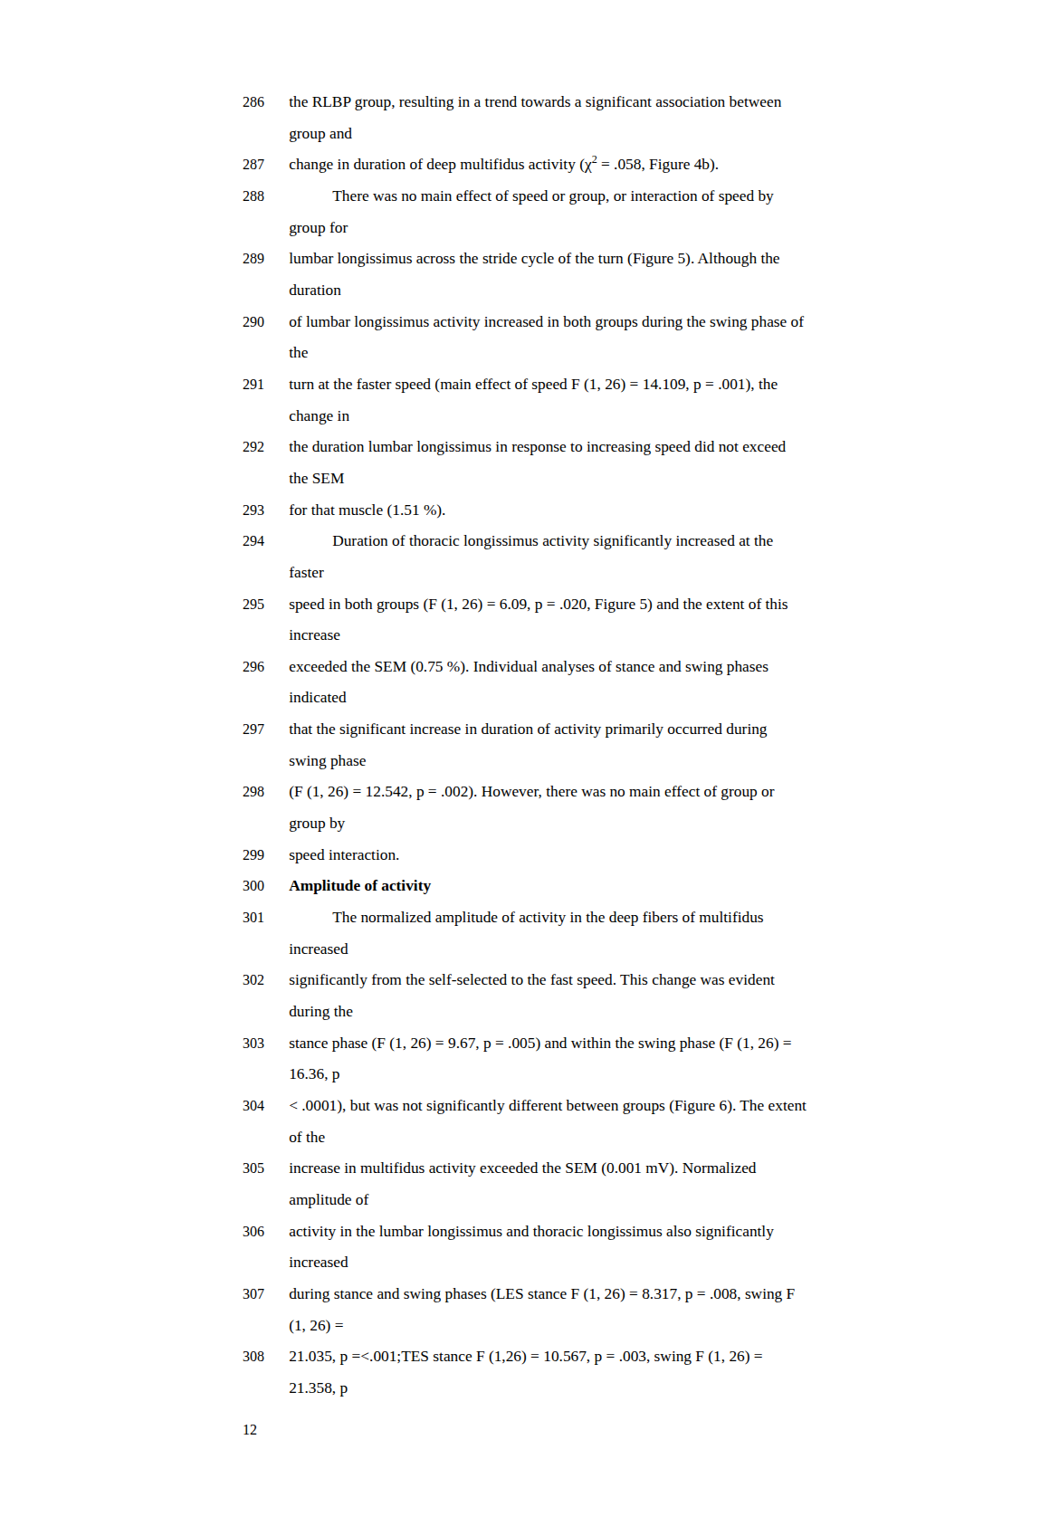286
the RLBP group, resulting in a trend towards a significant association between group and
287
change in duration of deep multifidus activity (χ2 = .058, Figure 4b).
288
There was no main effect of speed or group, or interaction of speed by group for
289
lumbar longissimus across the stride cycle of the turn (Figure 5). Although the duration
290
of lumbar longissimus activity increased in both groups during the swing phase of the
291
turn at the faster speed (main effect of speed F (1, 26) = 14.109, p = .001), the change in
292
the duration lumbar longissimus in response to increasing speed did not exceed the SEM
293
for that muscle (1.51 %).
294
Duration of thoracic longissimus activity significantly increased at the faster
295
speed in both groups (F (1, 26) = 6.09, p = .020, Figure 5) and the extent of this increase
296
exceeded the SEM (0.75 %). Individual analyses of stance and swing phases indicated
297
that the significant increase in duration of activity primarily occurred during swing phase
298
(F (1, 26) = 12.542, p = .002). However, there was no main effect of group or group by
299
speed interaction.
300
Amplitude of activity
301
The normalized amplitude of activity in the deep fibers of multifidus increased
302
significantly from the self-selected to the fast speed. This change was evident during the
303
stance phase (F (1, 26) = 9.67, p = .005) and within the swing phase (F (1, 26) = 16.36, p
304
< .0001), but was not significantly different between groups (Figure 6). The extent of the
305
increase in multifidus activity exceeded the SEM (0.001 mV). Normalized amplitude of
306
activity in the lumbar longissimus and thoracic longissimus also significantly increased
307
during stance and swing phases (LES stance F (1, 26) = 8.317, p = .008, swing F (1, 26) =
308
21.035, p =<.001;TES stance F (1,26) = 10.567, p = .003, swing F (1, 26) = 21.358, p
12